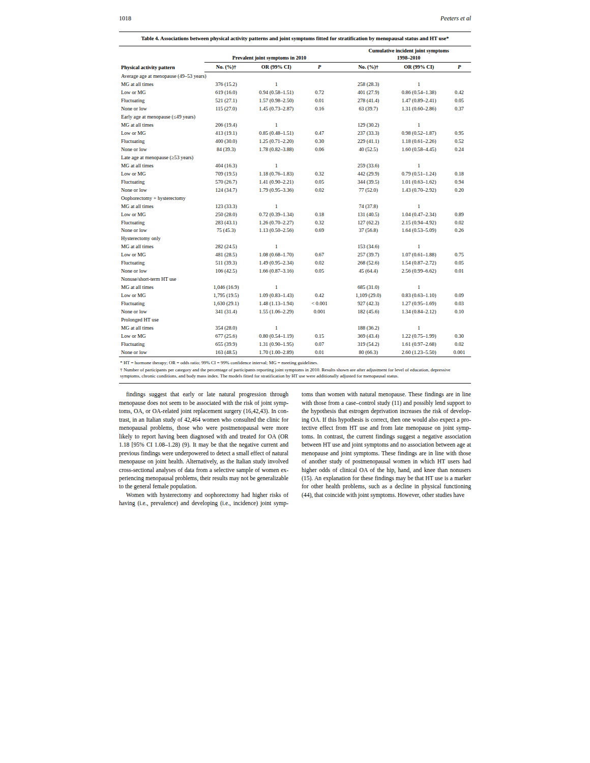1018 Peeters et al
Table 4. Associations between physical activity patterns and joint symptoms fitted for stratification by menopausal status and HT use*
| Physical activity pattern | Prevalent joint symptoms in 2010 | | Cumulative incident joint symptoms 1998–2010 |
| --- | --- | --- | --- |
| No. (%) † | OR (99% CI) | P | | No. (%) † | OR (99% CI) | P |
| Average age at menopause (49–53 years) |
| MG at all times | 376 (15.2) | 1 | | | 258 (28.3) | 1 | |
| Low or MG | 619 (16.0) | 0.94 (0.58–1.51) | 0.72 | | 401 (27.9) | 0.86 (0.54–1.38) | 0.42 |
| Fluctuating | 521 (27.1) | 1.57 (0.98–2.50) | 0.01 | | 278 (41.4) | 1.47 (0.89–2.41) | 0.05 |
| None or low | 115 (27.0) | 1.45 (0.73–2.87) | 0.16 | | 63 (39.7) | 1.31 (0.60–2.86) | 0.37 |
| Early age at menopause (≤49 years) |
| MG at all times | 206 (19.4) | 1 | | | 129 (30.2) | 1 | |
| Low or MG | 413 (19.1) | 0.85 (0.48–1.51) | 0.47 | | 237 (33.3) | 0.98 (0.52–1.87) | 0.95 |
| Fluctuating | 400 (30.0) | 1.25 (0.71–2.20) | 0.30 | | 229 (41.1) | 1.18 (0.61–2.26) | 0.52 |
| None or low | 84 (39.3) | 1.78 (0.82–3.88) | 0.06 | | 40 (52.5) | 1.60 (0.58–4.45) | 0.24 |
| Late age at menopause (≥53 years) |
| MG at all times | 404 (16.3) | 1 | | | 259 (33.6) | 1 | |
| Low or MG | 709 (19.5) | 1.18 (0.76–1.83) | 0.32 | | 442 (29.9) | 0.79 (0.51–1.24) | 0.18 |
| Fluctuating | 570 (26.7) | 1.41 (0.90–2.21) | 0.05 | | 344 (39.5) | 1.01 (0.63–1.62) | 0.94 |
| None or low | 124 (34.7) | 1.79 (0.95–3.36) | 0.02 | | 77 (52.0) | 1.43 (0.70–2.92) | 0.20 |
| Oophorectomy + hysterectomy |
| MG at all times | 123 (33.3) | 1 | | | 74 (37.8) | 1 | |
| Low or MG | 250 (28.0) | 0.72 (0.39–1.34) | 0.18 | | 131 (40.5) | 1.04 (0.47–2.34) | 0.89 |
| Fluctuating | 283 (43.1) | 1.26 (0.70–2.27) | 0.32 | | 127 (62.2) | 2.15 (0.94–4.92) | 0.02 |
| None or low | 75 (45.3) | 1.13 (0.50–2.56) | 0.69 | | 37 (56.8) | 1.64 (0.53–5.09) | 0.26 |
| Hysterectomy only |
| MG at all times | 282 (24.5) | 1 | | | 153 (34.6) | 1 | |
| Low or MG | 481 (28.5) | 1.08 (0.68–1.70) | 0.67 | | 257 (39.7) | 1.07 (0.61–1.88) | 0.75 |
| Fluctuating | 511 (39.3) | 1.49 (0.95–2.34) | 0.02 | | 268 (52.6) | 1.54 (0.87–2.72) | 0.05 |
| None or low | 106 (42.5) | 1.66 (0.87–3.16) | 0.05 | | 45 (64.4) | 2.56 (0.99–6.62) | 0.01 |
| Nonuse/short-term HT use |
| MG at all times | 1,046 (16.9) | 1 | | | 685 (31.0) | 1 | |
| Low or MG | 1,795 (19.5) | 1.09 (0.83–1.43) | 0.42 | | 1,109 (29.0) | 0.83 (0.63–1.10) | 0.09 |
| Fluctuating | 1,630 (29.1) | 1.48 (1.13–1.94) | < 0.001 | | 927 (42.3) | 1.27 (0.95–1.69) | 0.03 |
| None or low | 341 (31.4) | 1.55 (1.06–2.29) | 0.001 | | 182 (45.6) | 1.34 (0.84–2.12) | 0.10 |
| Prolonged HT use |
| MG at all times | 354 (28.0) | 1 | | | 188 (36.2) | 1 | |
| Low or MG | 677 (25.6) | 0.80 (0.54–1.19) | 0.15 | | 369 (43.4) | 1.22 (0.75–1.99) | 0.30 |
| Fluctuating | 655 (39.9) | 1.31 (0.90–1.95) | 0.07 | | 319 (54.2) | 1.61 (0.97–2.68) | 0.02 |
| None or low | 163 (48.5) | 1.70 (1.00–2.89) | 0.01 | | 80 (66.3) | 2.60 (1.23–5.50) | 0.001 |
* HT = hormone therapy; OR = odds ratio; 99% CI = 99% confidence interval; MG = meeting guidelines.
† Number of participants per category and the percentage of participants reporting joint symptoms in 2010. Results shown are after adjustment for level of education, depressive symptoms, chronic conditions, and body mass index. The models fitted for stratification by HT use were additionally adjusted for menopausal status.
findings suggest that early or late natural progression through menopause does not seem to be associated with the risk of joint symptoms, OA, or OA-related joint replacement surgery (16,42,43). In contrast, in an Italian study of 42,464 women who consulted the clinic for menopausal problems, those who were postmenopausal were more likely to report having been diagnosed with and treated for OA (OR 1.18 [95% CI 1.08–1.28) (9). It may be that the negative current and previous findings were underpowered to detect a small effect of natural menopause on joint health. Alternatively, as the Italian study involved cross-sectional analyses of data from a selective sample of women experiencing menopausal problems, their results may not be generalizable to the general female population.
Women with hysterectomy and oophorectomy had higher risks of having (i.e., prevalence) and developing (i.e., incidence) joint symptoms than women with natural menopause. These findings are in line with those from a case–control study (11) and possibly lend support to the hypothesis that estrogen deprivation increases the risk of developing OA. If this hypothesis is correct, then one would also expect a protective effect from HT use and from late menopause on joint symptoms. In contrast, the current findings suggest a negative association between HT use and joint symptoms and no association between age at menopause and joint symptoms. These findings are in line with those of another study of postmenopausal women in which HT users had higher odds of clinical OA of the hip, hand, and knee than nonusers (15). An explanation for these findings may be that HT use is a marker for other health problems, such as a decline in physical functioning (44), that coincide with joint symptoms. However, other studies have